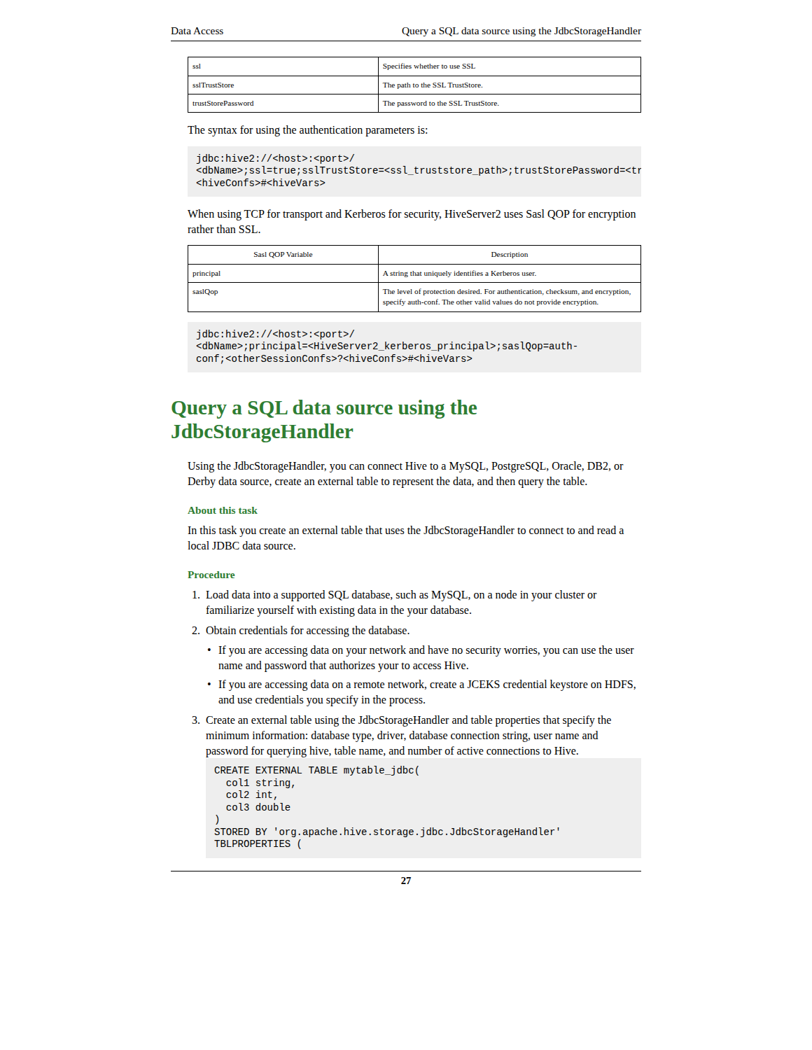Data Access
Query a SQL data source using the JdbcStorageHandler
| ssl | Specifies whether to use SSL |
| sslTrustStore | The path to the SSL TrustStore. |
| trustStorePassword | The password to the SSL TrustStore. |
The syntax for using the authentication parameters is:
jdbc:hive2://<host>:<port>/
<dbName>;ssl=true;sslTrustStore=<ssl_truststore_path>;trustStorePassword=<truststore_pas
<hiveConfs>#<hiveVars>
When using TCP for transport and Kerberos for security, HiveServer2 uses Sasl QOP for encryption rather than SSL.
| Sasl QOP Variable | Description |
| --- | --- |
| principal | A string that uniquely identifies a Kerberos user. |
| saslQop | The level of protection desired. For authentication, checksum, and encryption, specify auth-conf. The other valid values do not provide encryption. |
jdbc:hive2://<host>:<port>/
<dbName>;principal=<HiveServer2_kerberos_principal>;saslQop=auth-
conf;<otherSessionConfs>?<hiveConfs>#<hiveVars>
Query a SQL data source using the JdbcStorageHandler
Using the JdbcStorageHandler, you can connect Hive to a MySQL, PostgreSQL, Oracle, DB2, or Derby data source, create an external table to represent the data, and then query the table.
About this task
In this task you create an external table that uses the JdbcStorageHandler to connect to and read a local JDBC data source.
Procedure
Load data into a supported SQL database, such as MySQL, on a node in your cluster or familiarize yourself with existing data in the your database.
Obtain credentials for accessing the database.
If you are accessing data on your network and have no security worries, you can use the user name and password that authorizes your to access Hive.
If you are accessing data on a remote network, create a JCEKS credential keystore on HDFS, and use credentials you specify in the process.
Create an external table using the JdbcStorageHandler and table properties that specify the minimum information: database type, driver, database connection string, user name and password for querying hive, table name, and number of active connections to Hive.
CREATE EXTERNAL TABLE mytable_jdbc(
  col1 string,
  col2 int,
  col3 double
)
STORED BY 'org.apache.hive.storage.jdbc.JdbcStorageHandler'
TBLPROPERTIES (
27